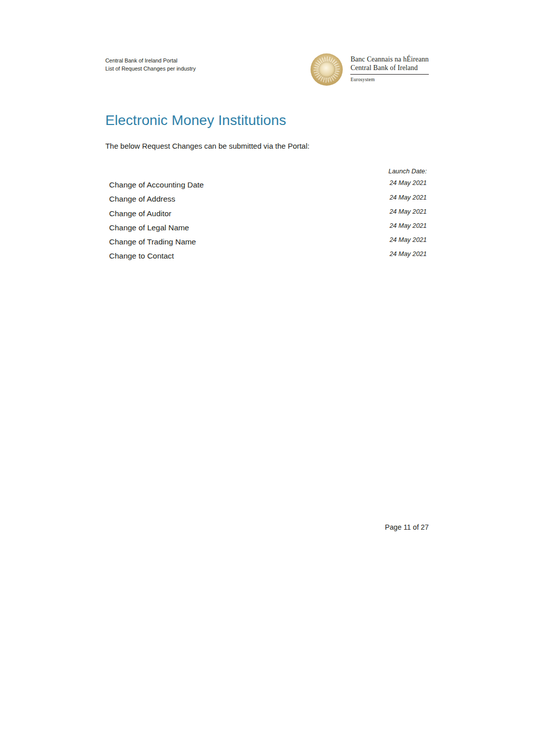Central Bank of Ireland Portal
List of Request Changes per industry
Banc Ceannais na hÉireann
Central Bank of Ireland
Eurosystem
Electronic Money Institutions
The below Request Changes can be submitted via the Portal:
Launch Date:
| Change of Accounting Date | 24 May 2021 |
| Change of Address | 24 May 2021 |
| Change of Auditor | 24 May 2021 |
| Change of Legal Name | 24 May 2021 |
| Change of Trading Name | 24 May 2021 |
| Change to Contact | 24 May 2021 |
Page 11 of 27